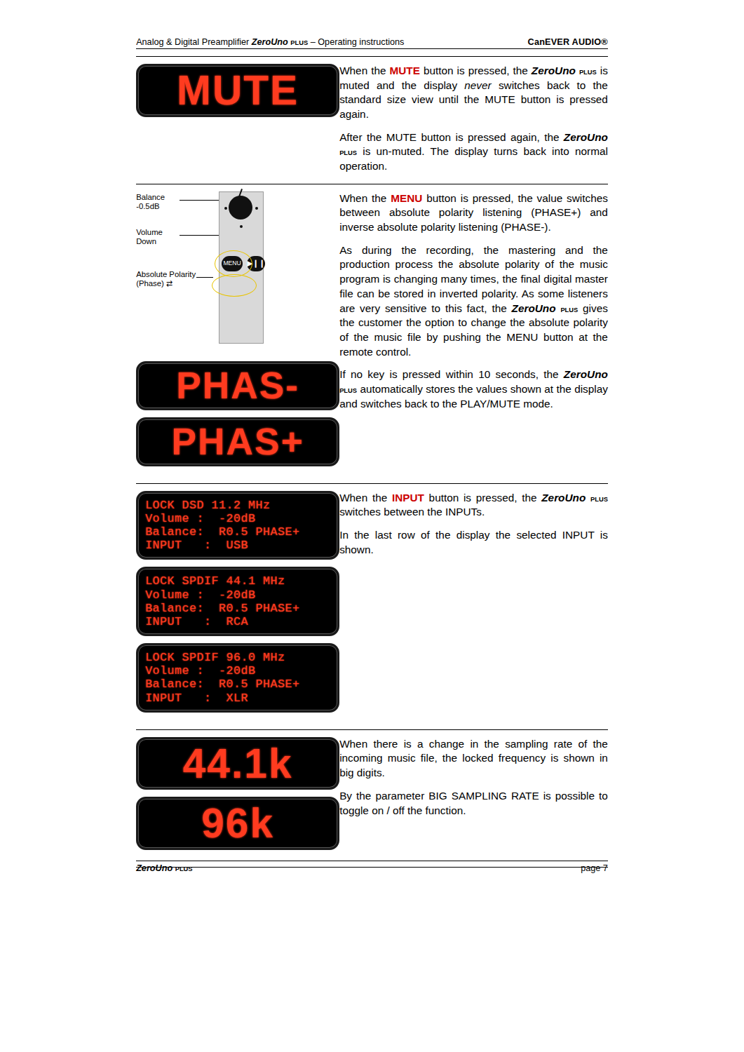Analog & Digital Preamplifier ZeroUno PLUS – Operating instructions
CanEVER AUDIO®
| MUTE | When the MUTE button is pressed, the ZeroUno PLUS is muted and the display never switches back to the standard size view until the MUTE button is pressed again. After the MUTE button is pressed again, the ZeroUno PLUS is un-muted. The display turns back into normal operation. |
| MENU ▶❙❙ Balance -0.5dB Volume Down Absolute Polarity (Phase) ⇄ PHAS- PHAS+ | When the MENU button is pressed, the value switches between absolute polarity listening (PHASE+) and inverse absolute polarity listening (PHASE-). As during the recording, the mastering and the production process the absolute polarity of the music program is changing many times, the final digital master file can be stored in inverted polarity. As some listeners are very sensitive to this fact, the ZeroUno PLUS gives the customer the option to change the absolute polarity of the music file by pushing the MENU button at the remote control. If no key is pressed within 10 seconds, the ZeroUno PLUS automatically stores the values shown at the display and switches back to the PLAY/MUTE mode. |
| LOCK DSD 11.2 MHz Volume : -20dB Balance: R0.5 PHASE+ INPUT : USB LOCK SPDIF 44.1 MHz Volume : -20dB Balance: R0.5 PHASE+ INPUT : RCA LOCK SPDIF 96.0 MHz Volume : -20dB Balance: R0.5 PHASE+ INPUT : XLR | When the INPUT button is pressed, the ZeroUno PLUS switches between the INPUTs. In the last row of the display the selected INPUT is shown. |
| 44.1k 96k | When there is a change in the sampling rate of the incoming music file, the locked frequency is shown in big digits. By the parameter BIG SAMPLING RATE is possible to toggle on / off the function. |
ZeroUno PLUS
page 7